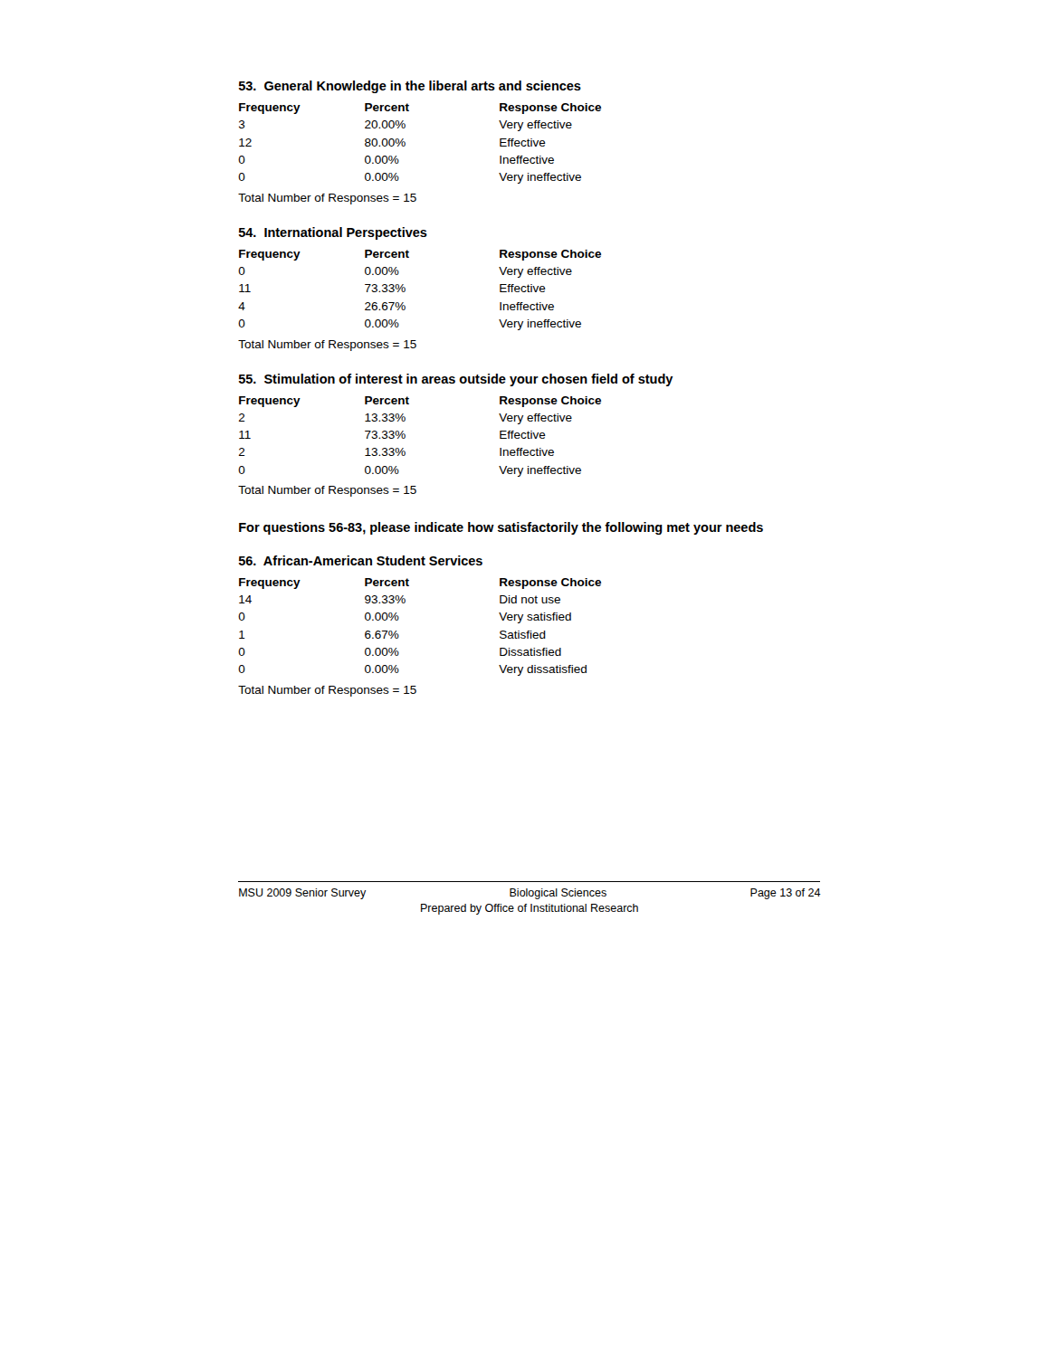53. General Knowledge in the liberal arts and sciences
| Frequency | Percent | Response Choice |
| 3 | 20.00% | Very effective |
| 12 | 80.00% | Effective |
| 0 | 0.00% | Ineffective |
| 0 | 0.00% | Very ineffective |
Total Number of Responses = 15
54. International Perspectives
| Frequency | Percent | Response Choice |
| 0 | 0.00% | Very effective |
| 11 | 73.33% | Effective |
| 4 | 26.67% | Ineffective |
| 0 | 0.00% | Very ineffective |
Total Number of Responses = 15
55. Stimulation of interest in areas outside your chosen field of study
| Frequency | Percent | Response Choice |
| 2 | 13.33% | Very effective |
| 11 | 73.33% | Effective |
| 2 | 13.33% | Ineffective |
| 0 | 0.00% | Very ineffective |
Total Number of Responses = 15
For questions 56-83, please indicate how satisfactorily the following met your needs
56. African-American Student Services
| Frequency | Percent | Response Choice |
| 14 | 93.33% | Did not use |
| 0 | 0.00% | Very satisfied |
| 1 | 6.67% | Satisfied |
| 0 | 0.00% | Dissatisfied |
| 0 | 0.00% | Very dissatisfied |
Total Number of Responses = 15
MSU 2009 Senior Survey
Biological Sciences
Page 13 of 24
Prepared by Office of Institutional Research